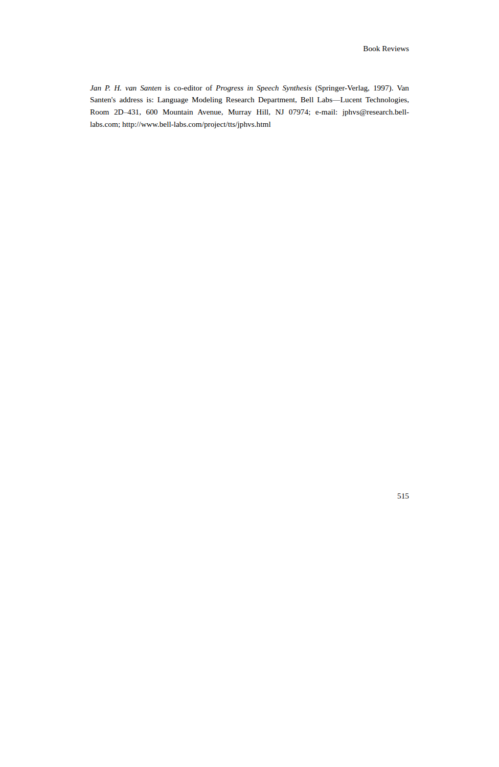Book Reviews
Jan P. H. van Santen is co-editor of Progress in Speech Synthesis (Springer-Verlag, 1997). Van Santen's address is: Language Modeling Research Department, Bell Labs—Lucent Technologies, Room 2D–431, 600 Mountain Avenue, Murray Hill, NJ 07974; e-mail: jphvs@research.bell-labs.com; http://www.bell-labs.com/project/tts/jphvs.html
515